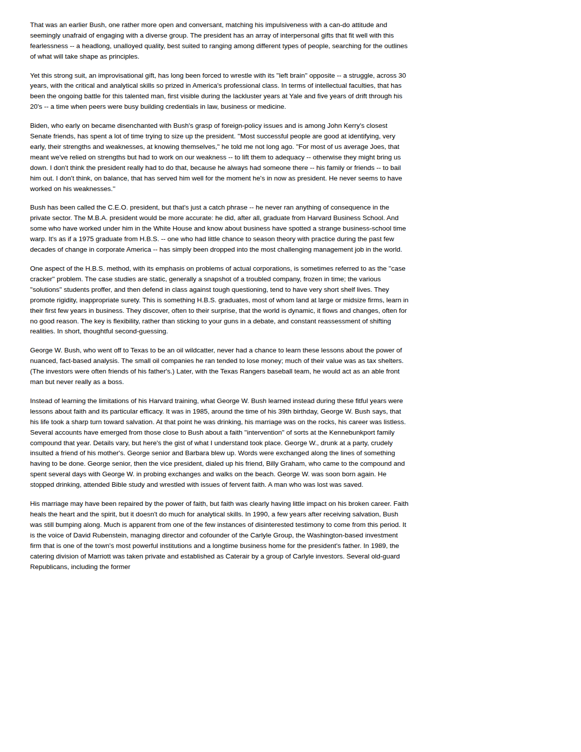That was an earlier Bush, one rather more open and conversant, matching his impulsiveness with a can-do attitude and seemingly unafraid of engaging with a diverse group. The president has an array of interpersonal gifts that fit well with this fearlessness -- a headlong, unalloyed quality, best suited to ranging among different types of people, searching for the outlines of what will take shape as principles.
Yet this strong suit, an improvisational gift, has long been forced to wrestle with its ''left brain'' opposite -- a struggle, across 30 years, with the critical and analytical skills so prized in America's professional class. In terms of intellectual faculties, that has been the ongoing battle for this talented man, first visible during the lackluster years at Yale and five years of drift through his 20's -- a time when peers were busy building credentials in law, business or medicine.
Biden, who early on became disenchanted with Bush's grasp of foreign-policy issues and is among John Kerry's closest Senate friends, has spent a lot of time trying to size up the president. ''Most successful people are good at identifying, very early, their strengths and weaknesses, at knowing themselves,'' he told me not long ago. ''For most of us average Joes, that meant we've relied on strengths but had to work on our weakness -- to lift them to adequacy -- otherwise they might bring us down. I don't think the president really had to do that, because he always had someone there -- his family or friends -- to bail him out. I don't think, on balance, that has served him well for the moment he's in now as president. He never seems to have worked on his weaknesses.''
Bush has been called the C.E.O. president, but that's just a catch phrase -- he never ran anything of consequence in the private sector. The M.B.A. president would be more accurate: he did, after all, graduate from Harvard Business School. And some who have worked under him in the White House and know about business have spotted a strange business-school time warp. It's as if a 1975 graduate from H.B.S. -- one who had little chance to season theory with practice during the past few decades of change in corporate America -- has simply been dropped into the most challenging management job in the world.
One aspect of the H.B.S. method, with its emphasis on problems of actual corporations, is sometimes referred to as the ''case cracker'' problem. The case studies are static, generally a snapshot of a troubled company, frozen in time; the various ''solutions'' students proffer, and then defend in class against tough questioning, tend to have very short shelf lives. They promote rigidity, inappropriate surety. This is something H.B.S. graduates, most of whom land at large or midsize firms, learn in their first few years in business. They discover, often to their surprise, that the world is dynamic, it flows and changes, often for no good reason. The key is flexibility, rather than sticking to your guns in a debate, and constant reassessment of shifting realities. In short, thoughtful second-guessing.
George W. Bush, who went off to Texas to be an oil wildcatter, never had a chance to learn these lessons about the power of nuanced, fact-based analysis. The small oil companies he ran tended to lose money; much of their value was as tax shelters. (The investors were often friends of his father's.) Later, with the Texas Rangers baseball team, he would act as an able front man but never really as a boss.
Instead of learning the limitations of his Harvard training, what George W. Bush learned instead during these fitful years were lessons about faith and its particular efficacy. It was in 1985, around the time of his 39th birthday, George W. Bush says, that his life took a sharp turn toward salvation. At that point he was drinking, his marriage was on the rocks, his career was listless. Several accounts have emerged from those close to Bush about a faith ''intervention'' of sorts at the Kennebunkport family compound that year. Details vary, but here's the gist of what I understand took place. George W., drunk at a party, crudely insulted a friend of his mother's. George senior and Barbara blew up. Words were exchanged along the lines of something having to be done. George senior, then the vice president, dialed up his friend, Billy Graham, who came to the compound and spent several days with George W. in probing exchanges and walks on the beach. George W. was soon born again. He stopped drinking, attended Bible study and wrestled with issues of fervent faith. A man who was lost was saved.
His marriage may have been repaired by the power of faith, but faith was clearly having little impact on his broken career. Faith heals the heart and the spirit, but it doesn't do much for analytical skills. In 1990, a few years after receiving salvation, Bush was still bumping along. Much is apparent from one of the few instances of disinterested testimony to come from this period. It is the voice of David Rubenstein, managing director and cofounder of the Carlyle Group, the Washington-based investment firm that is one of the town's most powerful institutions and a longtime business home for the president's father. In 1989, the catering division of Marriott was taken private and established as Caterair by a group of Carlyle investors. Several old-guard Republicans, including the former